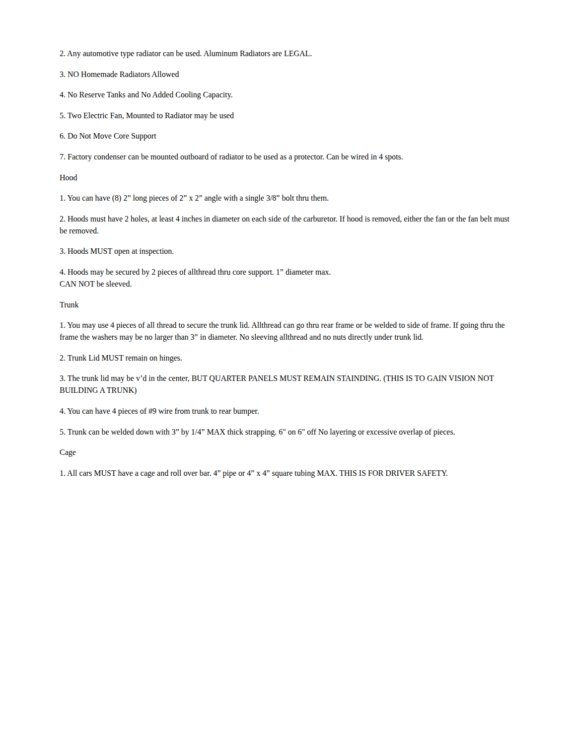2. Any automotive type radiator can be used. Aluminum Radiators are LEGAL.
3. NO Homemade Radiators Allowed
4. No Reserve Tanks and No Added Cooling Capacity.
5. Two Electric Fan, Mounted to Radiator may be used
6. Do Not Move Core Support
7. Factory condenser can be mounted outboard of radiator to be used as a protector. Can be wired in 4 spots.
Hood
1. You can have (8) 2” long pieces of 2” x 2” angle with a single 3/8” bolt thru them.
2. Hoods must have 2 holes, at least 4 inches in diameter on each side of the carburetor. If hood is removed, either the fan or the fan belt must be removed.
3. Hoods MUST open at inspection.
4. Hoods may be secured by 2 pieces of allthread thru core support. 1” diameter max.
CAN NOT be sleeved.
Trunk
1. You may use 4 pieces of all thread to secure the trunk lid. Allthread can go thru rear frame or be welded to side of frame. If going thru the frame the washers may be no larger than 3” in diameter. No sleeving allthread and no nuts directly under trunk lid.
2. Trunk Lid MUST remain on hinges.
3. The trunk lid may be v’d in the center, BUT QUARTER PANELS MUST REMAIN STAINDING. (THIS IS TO GAIN VISION NOT BUILDING A TRUNK)
4. You can have 4 pieces of #9 wire from trunk to rear bumper.
5. Trunk can be welded down with 3” by 1/4” MAX thick strapping. 6" on 6" off No layering or excessive overlap of pieces.
Cage
1. All cars MUST have a cage and roll over bar. 4” pipe or 4” x 4” square tubing MAX. THIS IS FOR DRIVER SAFETY.